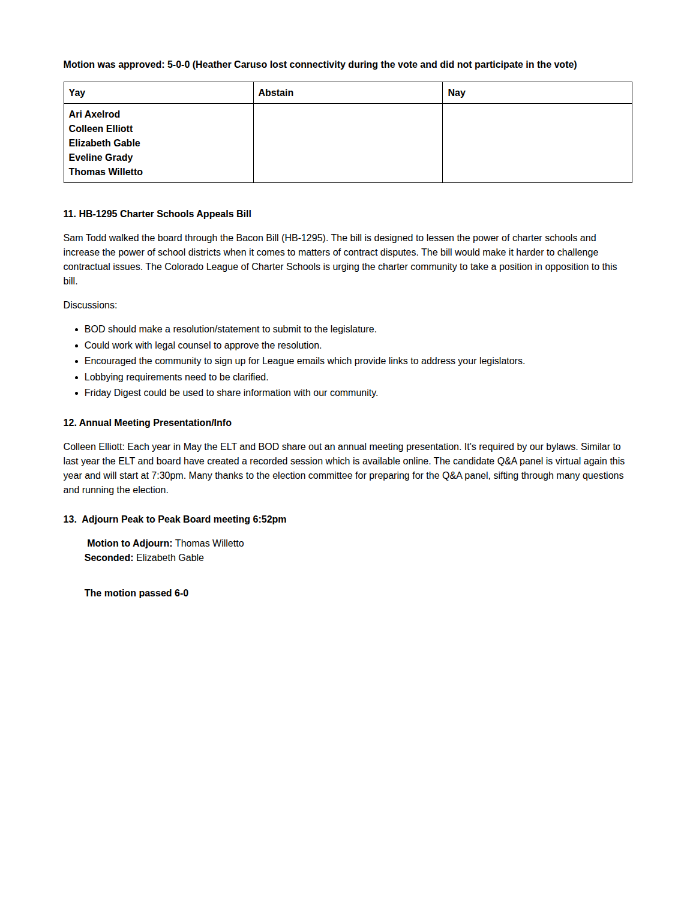Motion was approved: 5-0-0 (Heather Caruso lost connectivity during the vote and did not participate in the vote)
| Yay | Abstain | Nay |
| --- | --- | --- |
| Ari Axelrod Colleen Elliott Elizabeth Gable Eveline Grady Thomas Willetto | | |
11. HB-1295 Charter Schools Appeals Bill
Sam Todd walked the board through the Bacon Bill (HB-1295). The bill is designed to lessen the power of charter schools and increase the power of school districts when it comes to matters of contract disputes. The bill would make it harder to challenge contractual issues. The Colorado League of Charter Schools is urging the charter community to take a position in opposition to this bill.
Discussions:
BOD should make a resolution/statement to submit to the legislature.
Could work with legal counsel to approve the resolution.
Encouraged the community to sign up for League emails which provide links to address your legislators.
Lobbying requirements need to be clarified.
Friday Digest could be used to share information with our community.
12. Annual Meeting Presentation/Info
Colleen Elliott: Each year in May the ELT and BOD share out an annual meeting presentation. It's required by our bylaws. Similar to last year the ELT and board have created a recorded session which is available online. The candidate Q&A panel is virtual again this year and will start at 7:30pm. Many thanks to the election committee for preparing for the Q&A panel, sifting through many questions and running the election.
13. Adjourn Peak to Peak Board meeting 6:52pm
Motion to Adjourn: Thomas Willetto
Seconded: Elizabeth Gable
The motion passed 6-0